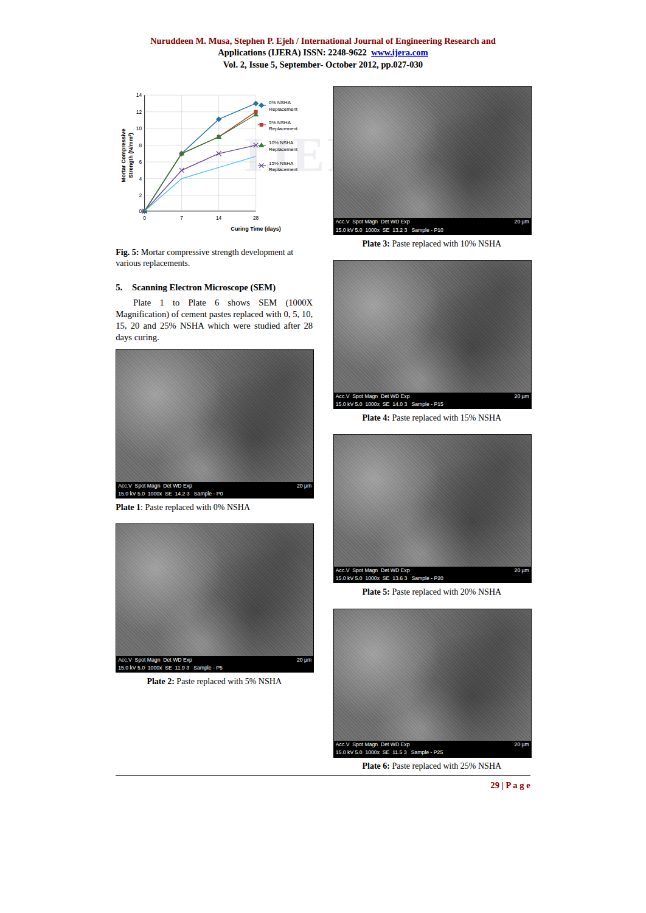IJERA
Nuruddeen M. Musa, Stephen P. Ejeh / International Journal of Engineering Research and
Applications (IJERA) ISSN: 2248-9622 www.ijera.com
Vol. 2, Issue 5, September- October 2012, pp.027-030
14 12 10 8 6 4 2 0 0 7 14 28 Curing Time (days) Mortar Compressive Strength (N/mm²) 0% NSHA Replacement 5% NSHA Replacement 10% NSHA Replacement 15% NSHA Replacement
Fig. 5: Mortar compressive strength development at various replacements.
5. Scanning Electron Microscope (SEM)
Plate 1 to Plate 6 shows SEM (1000X Magnification) of cement pastes replaced with 0, 5, 10, 15, 20 and 25% NSHA which were studied after 28 days curing.
Acc.V Spot Magn Det WD Exp 20 µm
15.0 kV 5.0 1000x SE 14.2 3 Sample - P0
Plate 1: Paste replaced with 0% NSHA
Acc.V Spot Magn Det WD Exp 20 µm
15.0 kV 5.0 1000x SE 11.9 3 Sample - P5
Plate 2: Paste replaced with 5% NSHA
Acc.V Spot Magn Det WD Exp 20 µm
15.0 kV 5.0 1000x SE 13.2 3 Sample - P10
Plate 3: Paste replaced with 10% NSHA
Acc.V Spot Magn Det WD Exp 20 µm
15.0 kV 5.0 1000x SE 14.0 3 Sample - P15
Plate 4: Paste replaced with 15% NSHA
Acc.V Spot Magn Det WD Exp 20 µm
15.0 kV 5.0 1000x SE 13.6 3 Sample - P20
Plate 5: Paste replaced with 20% NSHA
Acc.V Spot Magn Det WD Exp 20 µm
15.0 kV 5.0 1000x SE 11.5 3 Sample - P25
Plate 6: Paste replaced with 25% NSHA
29 | P a g e